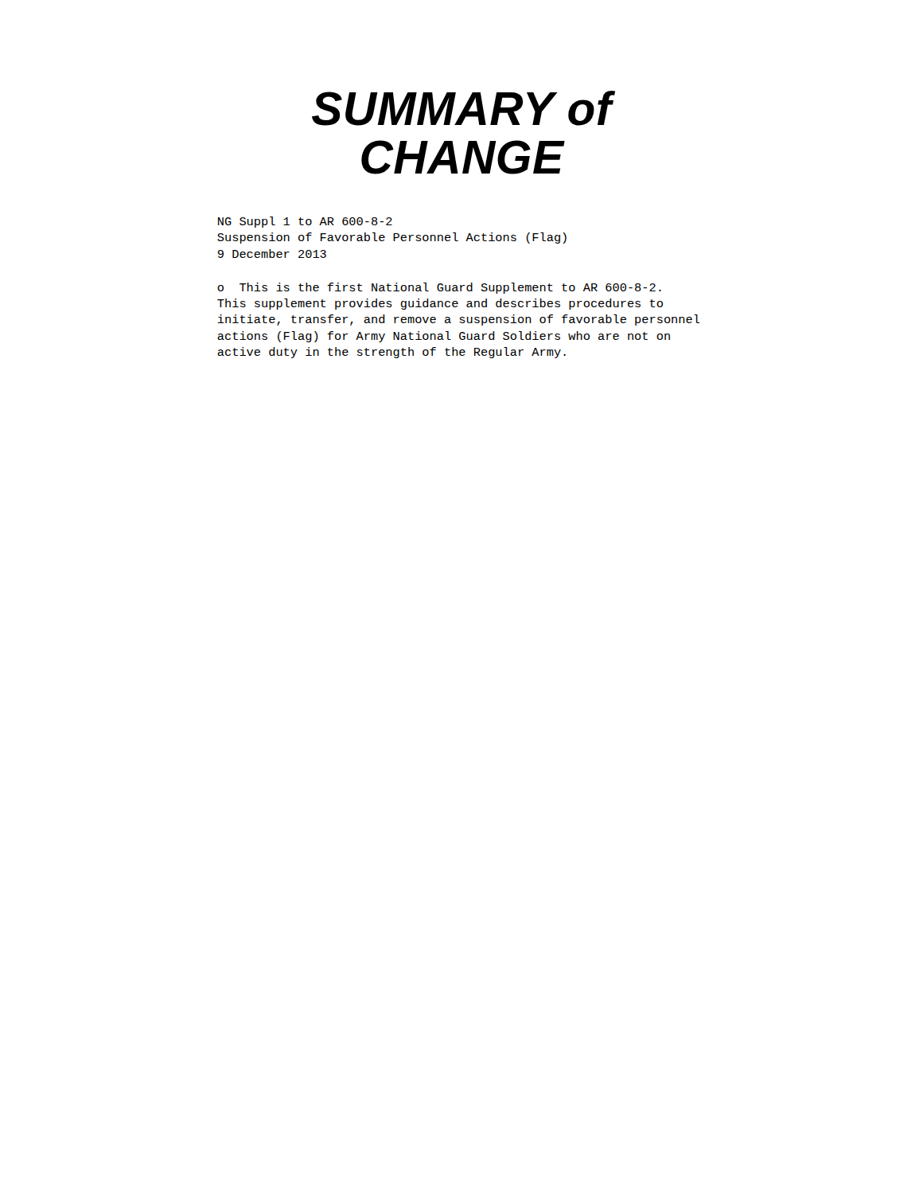SUMMARY of CHANGE
NG Suppl 1 to AR 600-8-2 Suspension of Favorable Personnel Actions (Flag) 9 December 2013
o This is the first National Guard Supplement to AR 600-8-2. This supplement provides guidance and describes procedures to initiate, transfer, and remove a suspension of favorable personnel actions (Flag) for Army National Guard Soldiers who are not on active duty in the strength of the Regular Army.